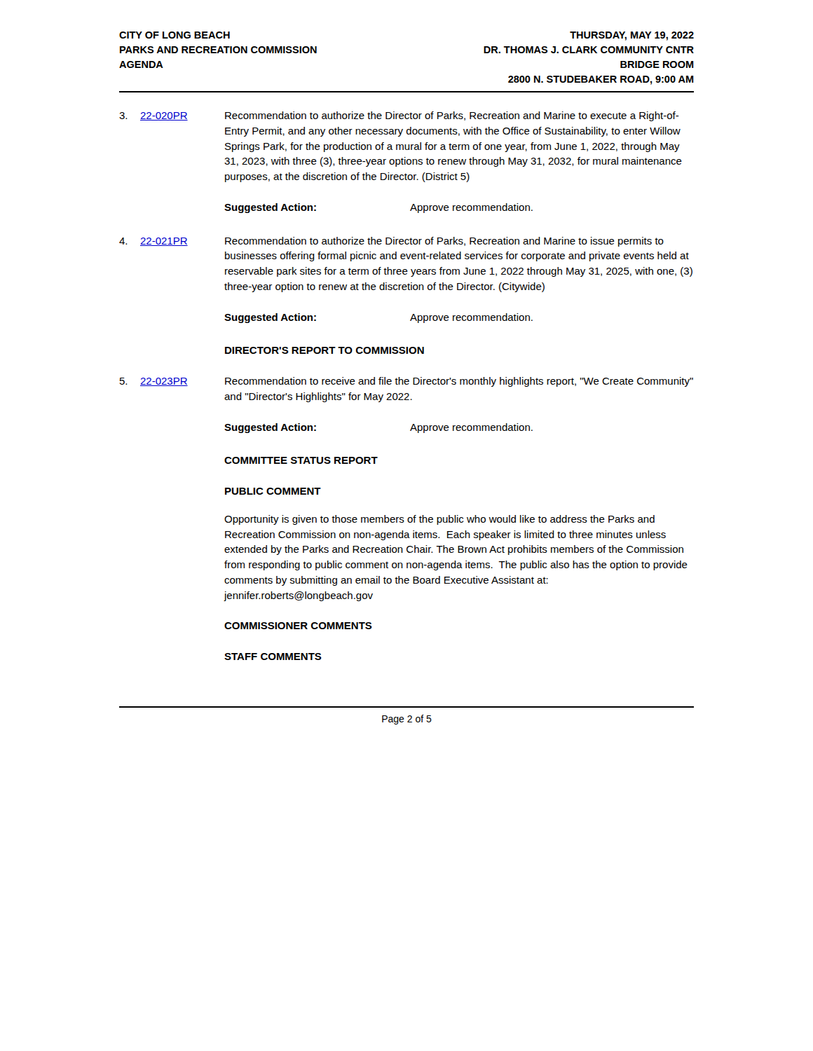CITY OF LONG BEACH
PARKS AND RECREATION COMMISSION
AGENDA
THURSDAY, MAY 19, 2022
DR. THOMAS J. CLARK COMMUNITY CNTR
BRIDGE ROOM
2800 N. STUDEBAKER ROAD, 9:00 AM
3.
22-020PR
Recommendation to authorize the Director of Parks, Recreation and Marine to execute a Right-of-Entry Permit, and any other necessary documents, with the Office of Sustainability, to enter Willow Springs Park, for the production of a mural for a term of one year, from June 1, 2022, through May 31, 2023, with three (3), three-year options to renew through May 31, 2032, for mural maintenance purposes, at the discretion of the Director. (District 5)
Suggested Action:
Approve recommendation.
4.
22-021PR
Recommendation to authorize the Director of Parks, Recreation and Marine to issue permits to businesses offering formal picnic and event-related services for corporate and private events held at reservable park sites for a term of three years from June 1, 2022 through May 31, 2025, with one, (3) three-year option to renew at the discretion of the Director. (Citywide)
Suggested Action:
Approve recommendation.
DIRECTOR'S REPORT TO COMMISSION
5.
22-023PR
Recommendation to receive and file the Director's monthly highlights report, "We Create Community" and "Director's Highlights" for May 2022.
Suggested Action:
Approve recommendation.
COMMITTEE STATUS REPORT
PUBLIC COMMENT
Opportunity is given to those members of the public who would like to address the Parks and Recreation Commission on non-agenda items. Each speaker is limited to three minutes unless extended by the Parks and Recreation Chair. The Brown Act prohibits members of the Commission from responding to public comment on non-agenda items. The public also has the option to provide comments by submitting an email to the Board Executive Assistant at: jennifer.roberts@longbeach.gov
COMMISSIONER COMMENTS
STAFF COMMENTS
Page 2 of 5